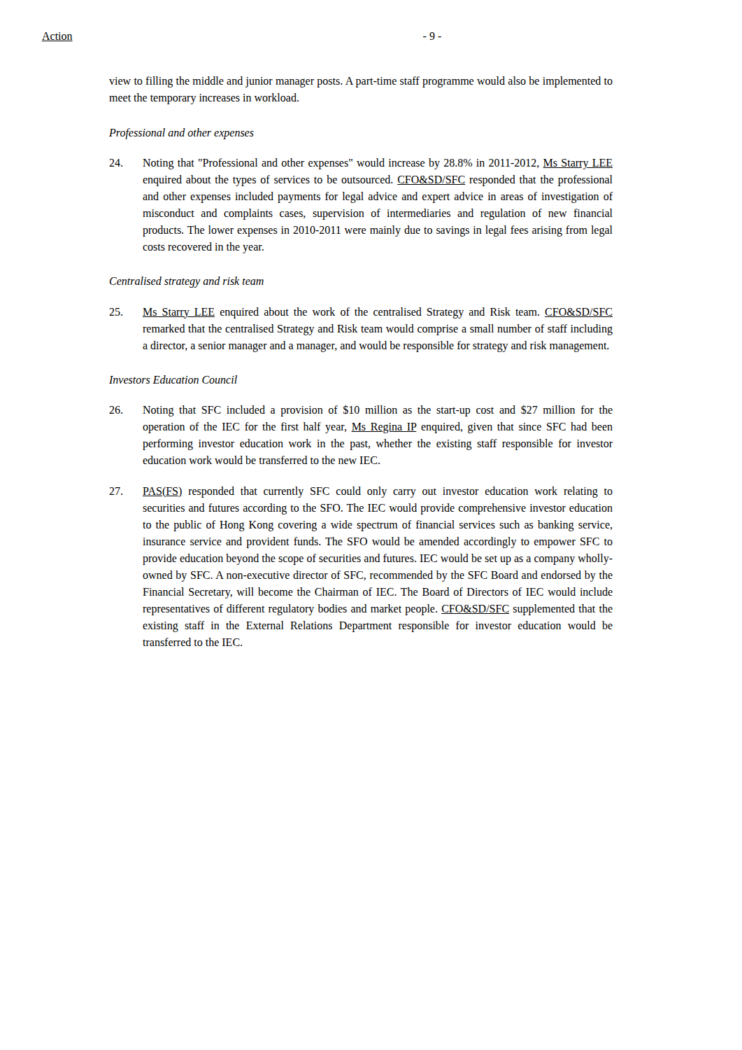Action - 9 -
view to filling the middle and junior manager posts. A part-time staff programme would also be implemented to meet the temporary increases in workload.
Professional and other expenses
24. Noting that "Professional and other expenses" would increase by 28.8% in 2011-2012, Ms Starry LEE enquired about the types of services to be outsourced. CFO&SD/SFC responded that the professional and other expenses included payments for legal advice and expert advice in areas of investigation of misconduct and complaints cases, supervision of intermediaries and regulation of new financial products. The lower expenses in 2010-2011 were mainly due to savings in legal fees arising from legal costs recovered in the year.
Centralised strategy and risk team
25. Ms Starry LEE enquired about the work of the centralised Strategy and Risk team. CFO&SD/SFC remarked that the centralised Strategy and Risk team would comprise a small number of staff including a director, a senior manager and a manager, and would be responsible for strategy and risk management.
Investors Education Council
26. Noting that SFC included a provision of $10 million as the start-up cost and $27 million for the operation of the IEC for the first half year, Ms Regina IP enquired, given that since SFC had been performing investor education work in the past, whether the existing staff responsible for investor education work would be transferred to the new IEC.
27. PAS(FS) responded that currently SFC could only carry out investor education work relating to securities and futures according to the SFO. The IEC would provide comprehensive investor education to the public of Hong Kong covering a wide spectrum of financial services such as banking service, insurance service and provident funds. The SFO would be amended accordingly to empower SFC to provide education beyond the scope of securities and futures. IEC would be set up as a company wholly-owned by SFC. A non-executive director of SFC, recommended by the SFC Board and endorsed by the Financial Secretary, will become the Chairman of IEC. The Board of Directors of IEC would include representatives of different regulatory bodies and market people. CFO&SD/SFC supplemented that the existing staff in the External Relations Department responsible for investor education would be transferred to the IEC.